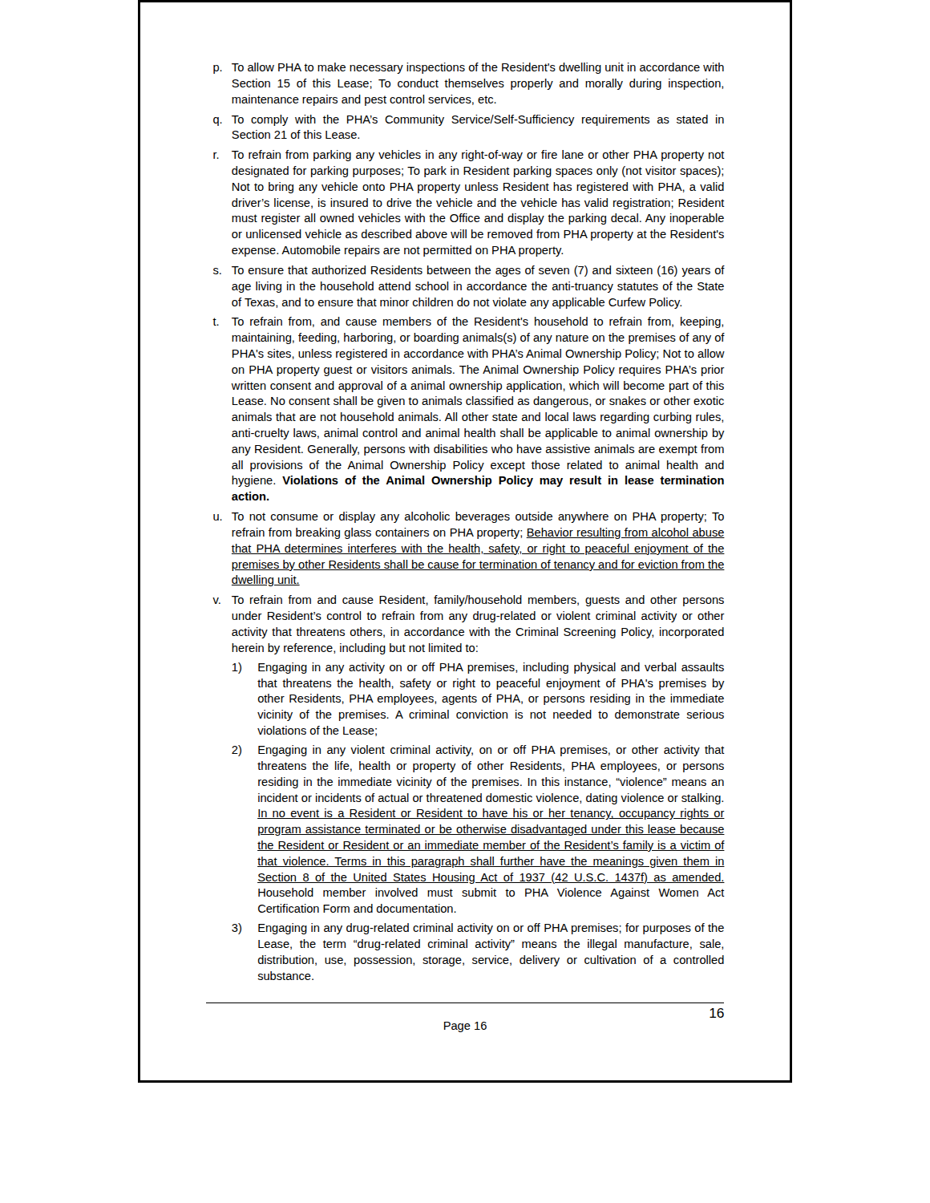p. To allow PHA to make necessary inspections of the Resident's dwelling unit in accordance with Section 15 of this Lease; To conduct themselves properly and morally during inspection, maintenance repairs and pest control services, etc.
q. To comply with the PHA’s Community Service/Self-Sufficiency requirements as stated in Section 21 of this Lease.
r. To refrain from parking any vehicles in any right-of-way or fire lane or other PHA property not designated for parking purposes; To park in Resident parking spaces only (not visitor spaces); Not to bring any vehicle onto PHA property unless Resident has registered with PHA, a valid driver’s license, is insured to drive the vehicle and the vehicle has valid registration; Resident must register all owned vehicles with the Office and display the parking decal. Any inoperable or unlicensed vehicle as described above will be removed from PHA property at the Resident's expense. Automobile repairs are not permitted on PHA property.
s. To ensure that authorized Residents between the ages of seven (7) and sixteen (16) years of age living in the household attend school in accordance the anti-truancy statutes of the State of Texas, and to ensure that minor children do not violate any applicable Curfew Policy.
t. To refrain from, and cause members of the Resident's household to refrain from, keeping, maintaining, feeding, harboring, or boarding animals(s) of any nature on the premises of any of PHA's sites, unless registered in accordance with PHA’s Animal Ownership Policy; Not to allow on PHA property guest or visitors animals. The Animal Ownership Policy requires PHA’s prior written consent and approval of a animal ownership application, which will become part of this Lease. No consent shall be given to animals classified as dangerous, or snakes or other exotic animals that are not household animals. All other state and local laws regarding curbing rules, anti-cruelty laws, animal control and animal health shall be applicable to animal ownership by any Resident. Generally, persons with disabilities who have assistive animals are exempt from all provisions of the Animal Ownership Policy except those related to animal health and hygiene. Violations of the Animal Ownership Policy may result in lease termination action.
u. To not consume or display any alcoholic beverages outside anywhere on PHA property; To refrain from breaking glass containers on PHA property; Behavior resulting from alcohol abuse that PHA determines interferes with the health, safety, or right to peaceful enjoyment of the premises by other Residents shall be cause for termination of tenancy and for eviction from the dwelling unit.
v. To refrain from and cause Resident, family/household members, guests and other persons under Resident’s control to refrain from any drug-related or violent criminal activity or other activity that threatens others, in accordance with the Criminal Screening Policy, incorporated herein by reference, including but not limited to:
1) Engaging in any activity on or off PHA premises, including physical and verbal assaults that threatens the health, safety or right to peaceful enjoyment of PHA's premises by other Residents, PHA employees, agents of PHA, or persons residing in the immediate vicinity of the premises. A criminal conviction is not needed to demonstrate serious violations of the Lease;
2) Engaging in any violent criminal activity, on or off PHA premises, or other activity that threatens the life, health or property of other Residents, PHA employees, or persons residing in the immediate vicinity of the premises. In this instance, “violence” means an incident or incidents of actual or threatened domestic violence, dating violence or stalking. In no event is a Resident or Resident to have his or her tenancy, occupancy rights or program assistance terminated or be otherwise disadvantaged under this lease because the Resident or Resident or an immediate member of the Resident’s family is a victim of that violence. Terms in this paragraph shall further have the meanings given them in Section 8 of the United States Housing Act of 1937 (42 U.S.C. 1437f) as amended. Household member involved must submit to PHA Violence Against Women Act Certification Form and documentation.
3) Engaging in any drug-related criminal activity on or off PHA premises; for purposes of the Lease, the term “drug-related criminal activity” means the illegal manufacture, sale, distribution, use, possession, storage, service, delivery or cultivation of a controlled substance.
16
Page 16